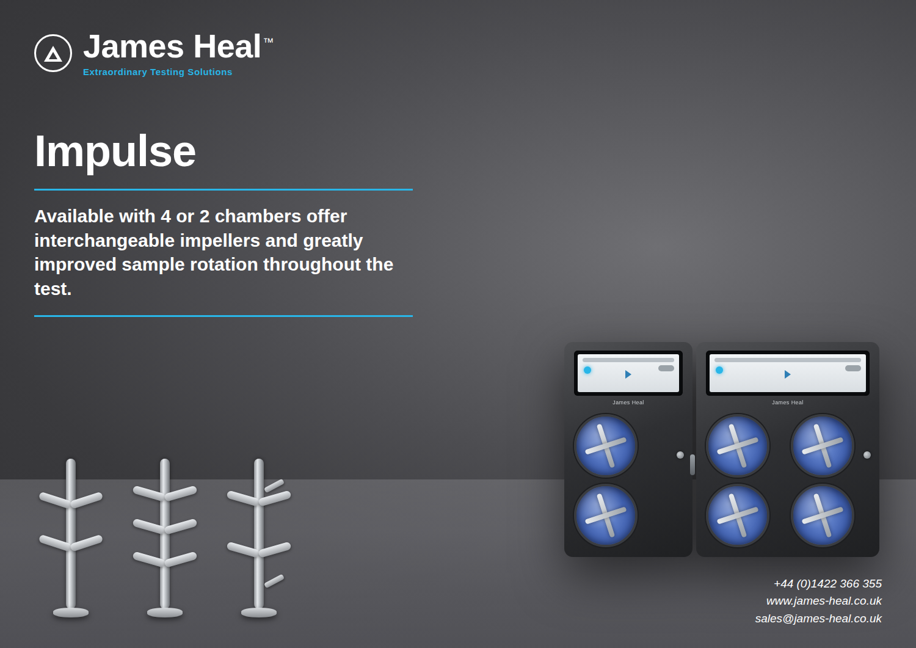James Heal™
Extraordinary Testing Solutions
Impulse
Available with 4 or 2 chambers offer interchangeable impellers and greatly improved sample rotation throughout the test.
+44 (0)1422 366 355
www.james-heal.co.uk
sales@james-heal.co.uk
James Heal
James Heal